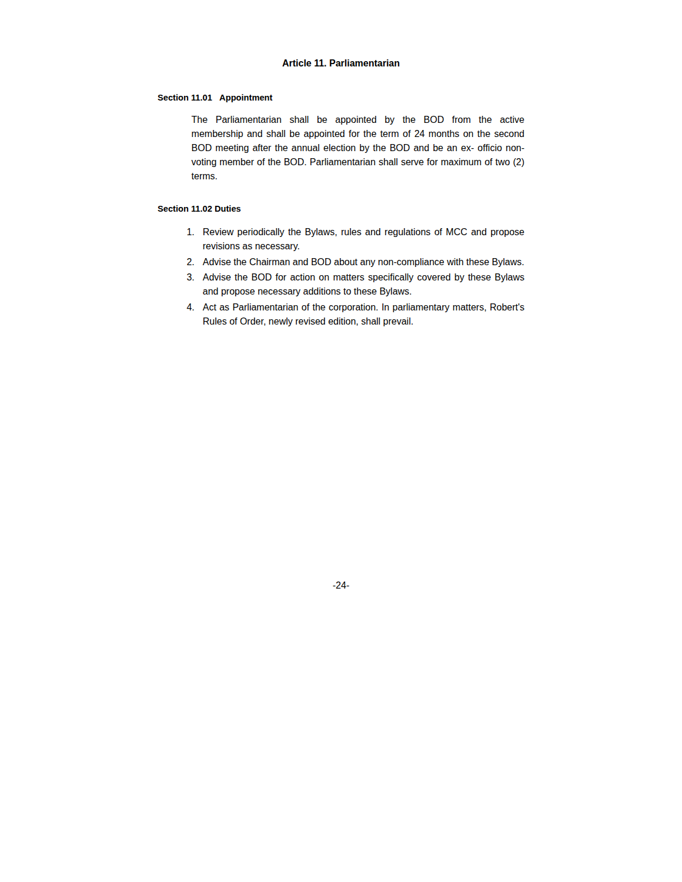Article 11. Parliamentarian
Section 11.01 Appointment
The Parliamentarian shall be appointed by the BOD from the active membership and shall be appointed for the term of 24 months on the second BOD meeting after the annual election by the BOD and be an ex- officio non-voting member of the BOD. Parliamentarian shall serve for maximum of two (2) terms.
Section 11.02 Duties
Review periodically the Bylaws, rules and regulations of MCC and propose revisions as necessary.
Advise the Chairman and BOD about any non-compliance with these Bylaws.
Advise the BOD for action on matters specifically covered by these Bylaws and propose necessary additions to these Bylaws.
Act as Parliamentarian of the corporation. In parliamentary matters, Robert's Rules of Order, newly revised edition, shall prevail.
-24-